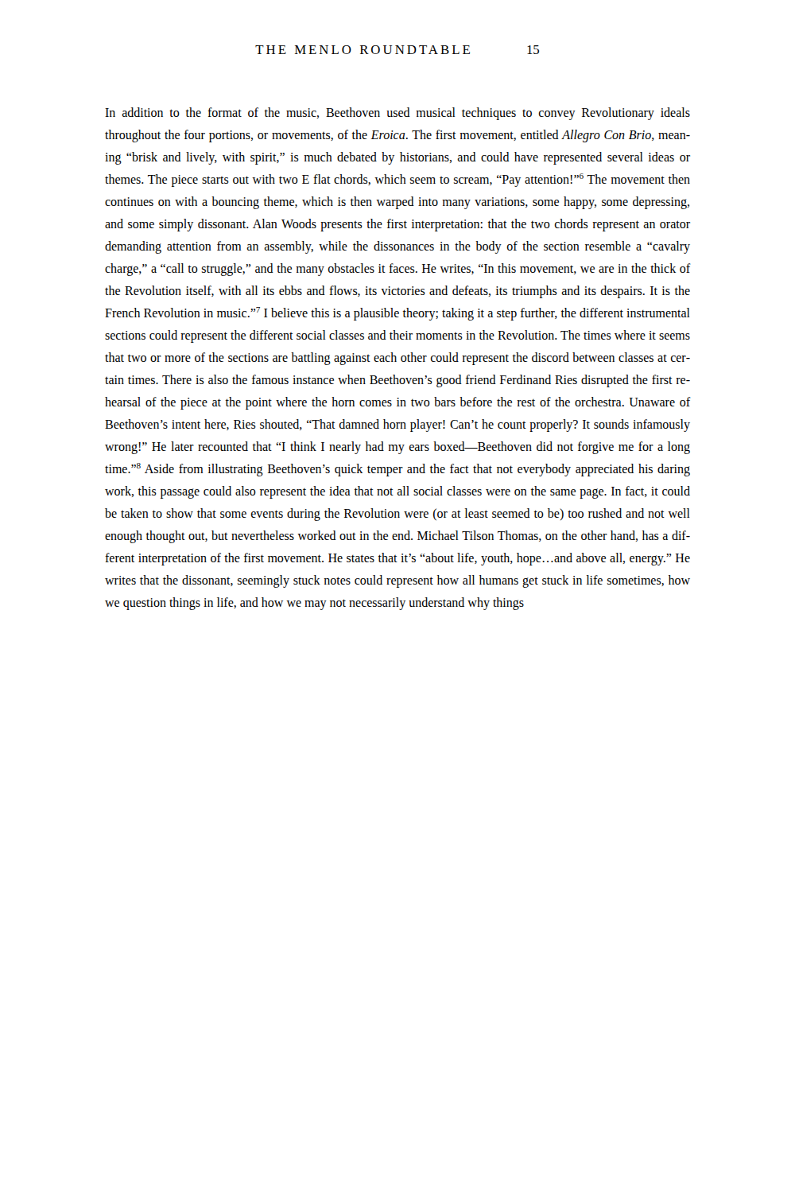The Menlo Roundtable 15
In addition to the format of the music, Beethoven used musical techniques to convey Revolutionary ideals throughout the four portions, or movements, of the Eroica. The first movement, entitled Allegro Con Brio, meaning “brisk and lively, with spirit,” is much debated by historians, and could have represented several ideas or themes. The piece starts out with two E flat chords, which seem to scream, “Pay attention!”6 The movement then continues on with a bouncing theme, which is then warped into many variations, some happy, some depressing, and some simply dissonant. Alan Woods presents the first interpretation: that the two chords represent an orator demanding attention from an assembly, while the dissonances in the body of the section resemble a “cavalry charge,” a “call to struggle,” and the many obstacles it faces. He writes, “In this movement, we are in the thick of the Revolution itself, with all its ebbs and flows, its victories and defeats, its triumphs and its despairs. It is the French Revolution in music.”7 I believe this is a plausible theory; taking it a step further, the different instrumental sections could represent the different social classes and their moments in the Revolution. The times where it seems that two or more of the sections are battling against each other could represent the discord between classes at certain times. There is also the famous instance when Beethoven’s good friend Ferdinand Ries disrupted the first rehearsal of the piece at the point where the horn comes in two bars before the rest of the orchestra. Unaware of Beethoven’s intent here, Ries shouted, “That damned horn player! Can’t he count properly? It sounds infamously wrong!” He later recounted that “I think I nearly had my ears boxed—Beethoven did not forgive me for a long time.”8 Aside from illustrating Beethoven’s quick temper and the fact that not everybody appreciated his daring work, this passage could also represent the idea that not all social classes were on the same page. In fact, it could be taken to show that some events during the Revolution were (or at least seemed to be) too rushed and not well enough thought out, but nevertheless worked out in the end. Michael Tilson Thomas, on the other hand, has a different interpretation of the first movement. He states that it’s “about life, youth, hope…and above all, energy.” He writes that the dissonant, seemingly stuck notes could represent how all humans get stuck in life sometimes, how we question things in life, and how we may not necessarily understand why things